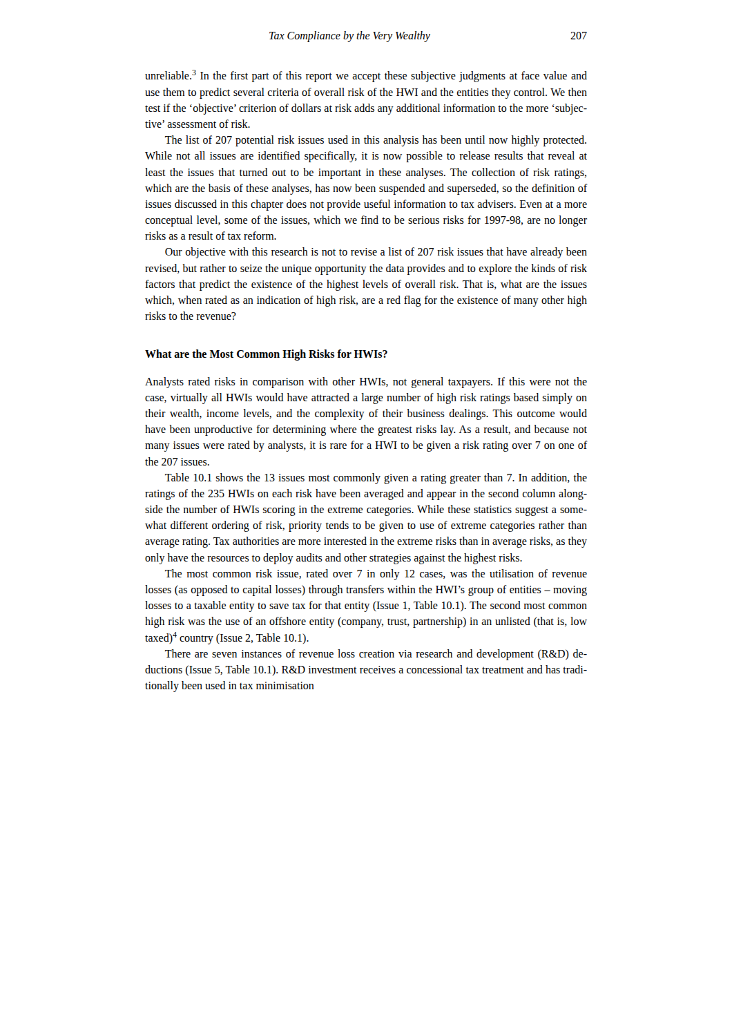Tax Compliance by the Very Wealthy 207
unreliable.3 In the first part of this report we accept these subjective judgments at face value and use them to predict several criteria of overall risk of the HWI and the entities they control. We then test if the ‘objective’ criterion of dollars at risk adds any additional information to the more ‘subjective’ assessment of risk.
The list of 207 potential risk issues used in this analysis has been until now highly protected. While not all issues are identified specifically, it is now possible to release results that reveal at least the issues that turned out to be important in these analyses. The collection of risk ratings, which are the basis of these analyses, has now been suspended and superseded, so the definition of issues discussed in this chapter does not provide useful information to tax advisers. Even at a more conceptual level, some of the issues, which we find to be serious risks for 1997-98, are no longer risks as a result of tax reform.
Our objective with this research is not to revise a list of 207 risk issues that have already been revised, but rather to seize the unique opportunity the data provides and to explore the kinds of risk factors that predict the existence of the highest levels of overall risk. That is, what are the issues which, when rated as an indication of high risk, are a red flag for the existence of many other high risks to the revenue?
What are the Most Common High Risks for HWIs?
Analysts rated risks in comparison with other HWIs, not general taxpayers. If this were not the case, virtually all HWIs would have attracted a large number of high risk ratings based simply on their wealth, income levels, and the complexity of their business dealings. This outcome would have been unproductive for determining where the greatest risks lay. As a result, and because not many issues were rated by analysts, it is rare for a HWI to be given a risk rating over 7 on one of the 207 issues.
Table 10.1 shows the 13 issues most commonly given a rating greater than 7. In addition, the ratings of the 235 HWIs on each risk have been averaged and appear in the second column alongside the number of HWIs scoring in the extreme categories. While these statistics suggest a somewhat different ordering of risk, priority tends to be given to use of extreme categories rather than average rating. Tax authorities are more interested in the extreme risks than in average risks, as they only have the resources to deploy audits and other strategies against the highest risks.
The most common risk issue, rated over 7 in only 12 cases, was the utilisation of revenue losses (as opposed to capital losses) through transfers within the HWI’s group of entities – moving losses to a taxable entity to save tax for that entity (Issue 1, Table 10.1). The second most common high risk was the use of an offshore entity (company, trust, partnership) in an unlisted (that is, low taxed)4 country (Issue 2, Table 10.1).
There are seven instances of revenue loss creation via research and development (R&D) deductions (Issue 5, Table 10.1). R&D investment receives a concessional tax treatment and has traditionally been used in tax minimisation